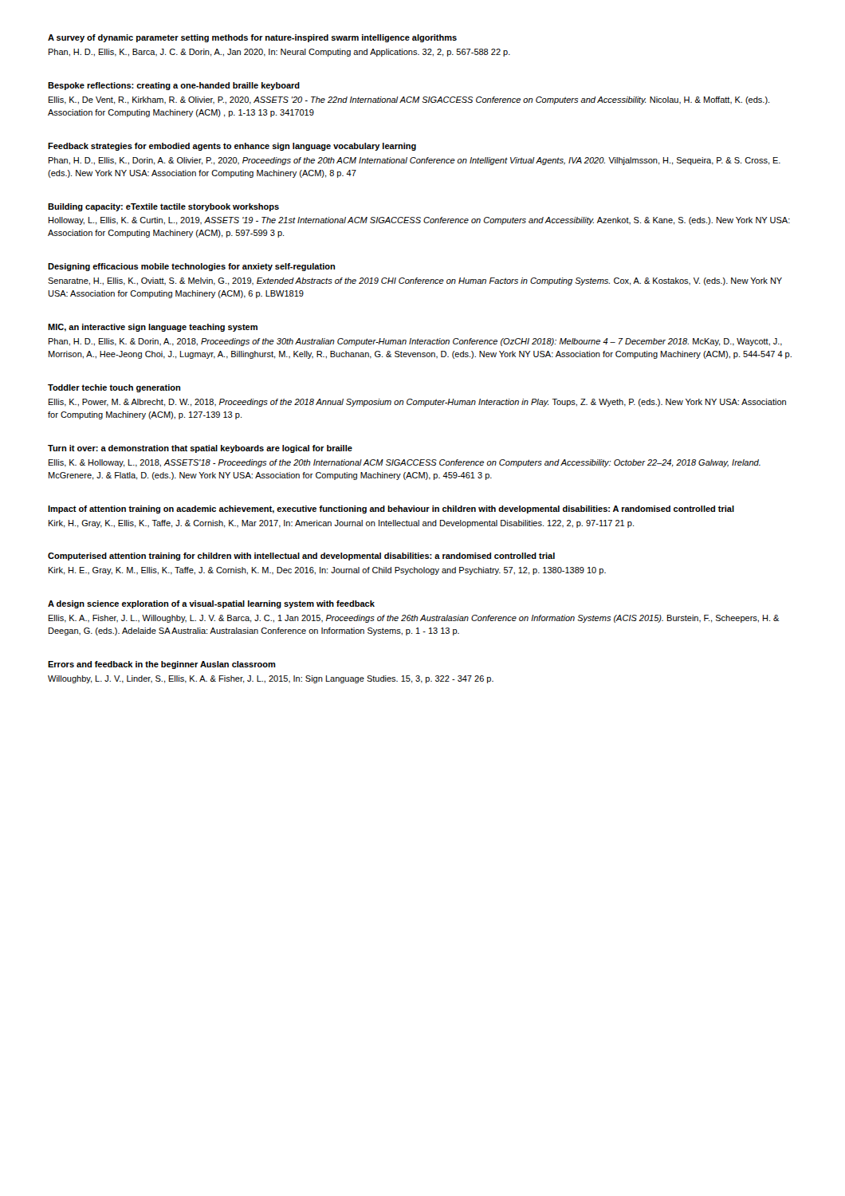A survey of dynamic parameter setting methods for nature-inspired swarm intelligence algorithms
Phan, H. D., Ellis, K., Barca, J. C. & Dorin, A., Jan 2020, In: Neural Computing and Applications. 32, 2, p. 567-588 22 p.
Bespoke reflections: creating a one-handed braille keyboard
Ellis, K., De Vent, R., Kirkham, R. & Olivier, P., 2020, ASSETS '20 - The 22nd International ACM SIGACCESS Conference on Computers and Accessibility. Nicolau, H. & Moffatt, K. (eds.). Association for Computing Machinery (ACM) , p. 1-13 13 p. 3417019
Feedback strategies for embodied agents to enhance sign language vocabulary learning
Phan, H. D., Ellis, K., Dorin, A. & Olivier, P., 2020, Proceedings of the 20th ACM International Conference on Intelligent Virtual Agents, IVA 2020. Vilhjalmsson, H., Sequeira, P. & S. Cross, E. (eds.). New York NY USA: Association for Computing Machinery (ACM), 8 p. 47
Building capacity: eTextile tactile storybook workshops
Holloway, L., Ellis, K. & Curtin, L., 2019, ASSETS '19 - The 21st International ACM SIGACCESS Conference on Computers and Accessibility. Azenkot, S. & Kane, S. (eds.). New York NY USA: Association for Computing Machinery (ACM), p. 597-599 3 p.
Designing efficacious mobile technologies for anxiety self-regulation
Senaratne, H., Ellis, K., Oviatt, S. & Melvin, G., 2019, Extended Abstracts of the 2019 CHI Conference on Human Factors in Computing Systems. Cox, A. & Kostakos, V. (eds.). New York NY USA: Association for Computing Machinery (ACM), 6 p. LBW1819
MIC, an interactive sign language teaching system
Phan, H. D., Ellis, K. & Dorin, A., 2018, Proceedings of the 30th Australian Computer-Human Interaction Conference (OzCHI 2018): Melbourne 4 – 7 December 2018. McKay, D., Waycott, J., Morrison, A., Hee-Jeong Choi, J., Lugmayr, A., Billinghurst, M., Kelly, R., Buchanan, G. & Stevenson, D. (eds.). New York NY USA: Association for Computing Machinery (ACM), p. 544-547 4 p.
Toddler techie touch generation
Ellis, K., Power, M. & Albrecht, D. W., 2018, Proceedings of the 2018 Annual Symposium on Computer-Human Interaction in Play. Toups, Z. & Wyeth, P. (eds.). New York NY USA: Association for Computing Machinery (ACM), p. 127-139 13 p.
Turn it over: a demonstration that spatial keyboards are logical for braille
Ellis, K. & Holloway, L., 2018, ASSETS'18 - Proceedings of the 20th International ACM SIGACCESS Conference on Computers and Accessibility: October 22–24, 2018 Galway, Ireland. McGrenere, J. & Flatla, D. (eds.). New York NY USA: Association for Computing Machinery (ACM), p. 459-461 3 p.
Impact of attention training on academic achievement, executive functioning and behaviour in children with developmental disabilities: A randomised controlled trial
Kirk, H., Gray, K., Ellis, K., Taffe, J. & Cornish, K., Mar 2017, In: American Journal on Intellectual and Developmental Disabilities. 122, 2, p. 97-117 21 p.
Computerised attention training for children with intellectual and developmental disabilities: a randomised controlled trial
Kirk, H. E., Gray, K. M., Ellis, K., Taffe, J. & Cornish, K. M., Dec 2016, In: Journal of Child Psychology and Psychiatry. 57, 12, p. 1380-1389 10 p.
A design science exploration of a visual-spatial learning system with feedback
Ellis, K. A., Fisher, J. L., Willoughby, L. J. V. & Barca, J. C., 1 Jan 2015, Proceedings of the 26th Australasian Conference on Information Systems (ACIS 2015). Burstein, F., Scheepers, H. & Deegan, G. (eds.). Adelaide SA Australia: Australasian Conference on Information Systems, p. 1 - 13 13 p.
Errors and feedback in the beginner Auslan classroom
Willoughby, L. J. V., Linder, S., Ellis, K. A. & Fisher, J. L., 2015, In: Sign Language Studies. 15, 3, p. 322 - 347 26 p.